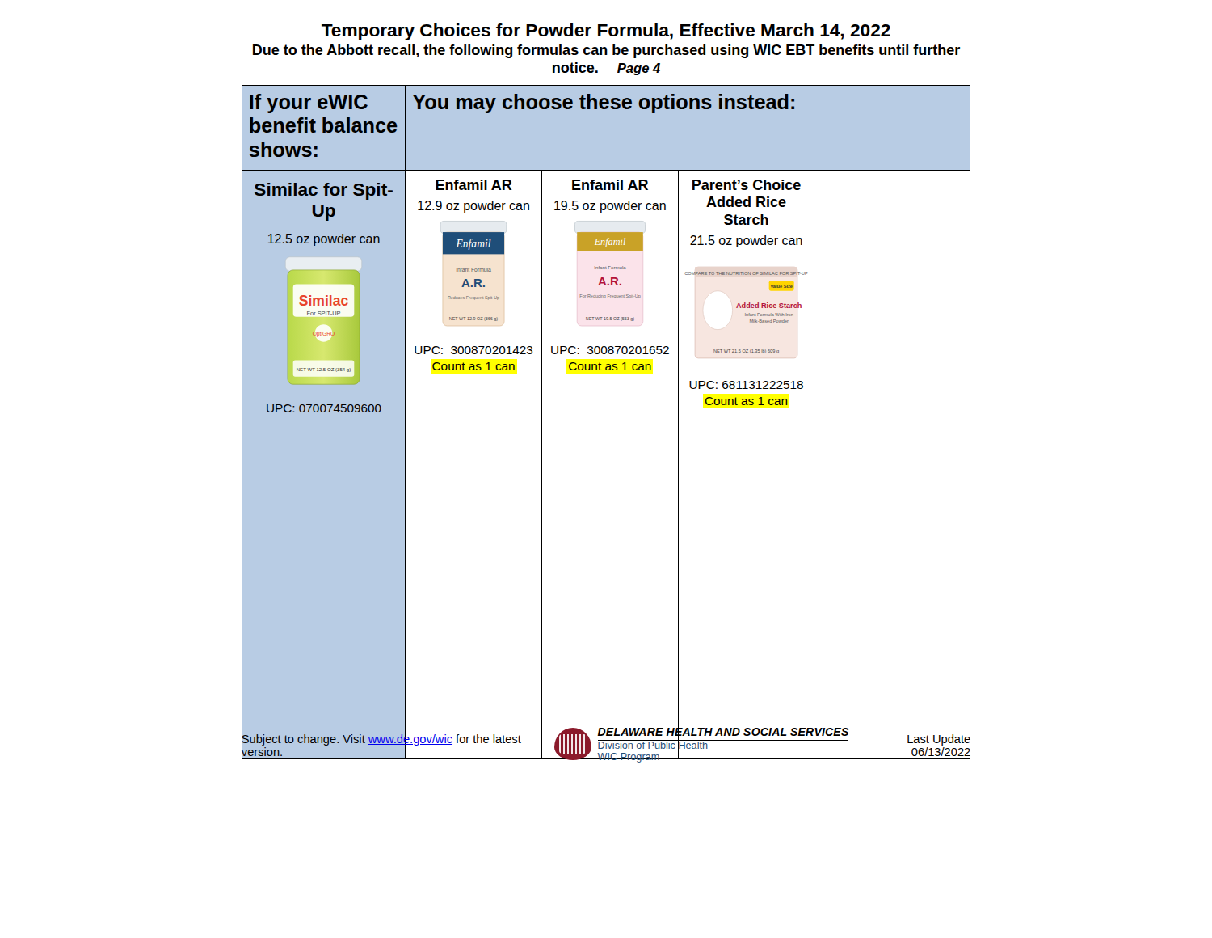Temporary Choices for Powder Formula, Effective March 14, 2022
Due to the Abbott recall, the following formulas can be purchased using WIC EBT benefits until further notice. Page 4
| If your eWIC benefit balance shows: | You may choose these options instead: |
| Similac for Spit-Up 12.5 oz powder can UPC: 070074509600 | Enfamil AR 12.9 oz powder can UPC: 300870201423 Count as 1 can | Enfamil AR 19.5 oz powder can UPC: 300870201652 Count as 1 can | Parent’s Choice Added Rice Starch 21.5 oz powder can UPC: 681131222518 Count as 1 can | |
Subject to change. Visit www.de.gov/wic for the latest version.
DELAWARE HEALTH AND SOCIAL SERVICES
Division of Public Health
WIC Program
Last Update 06/13/2022